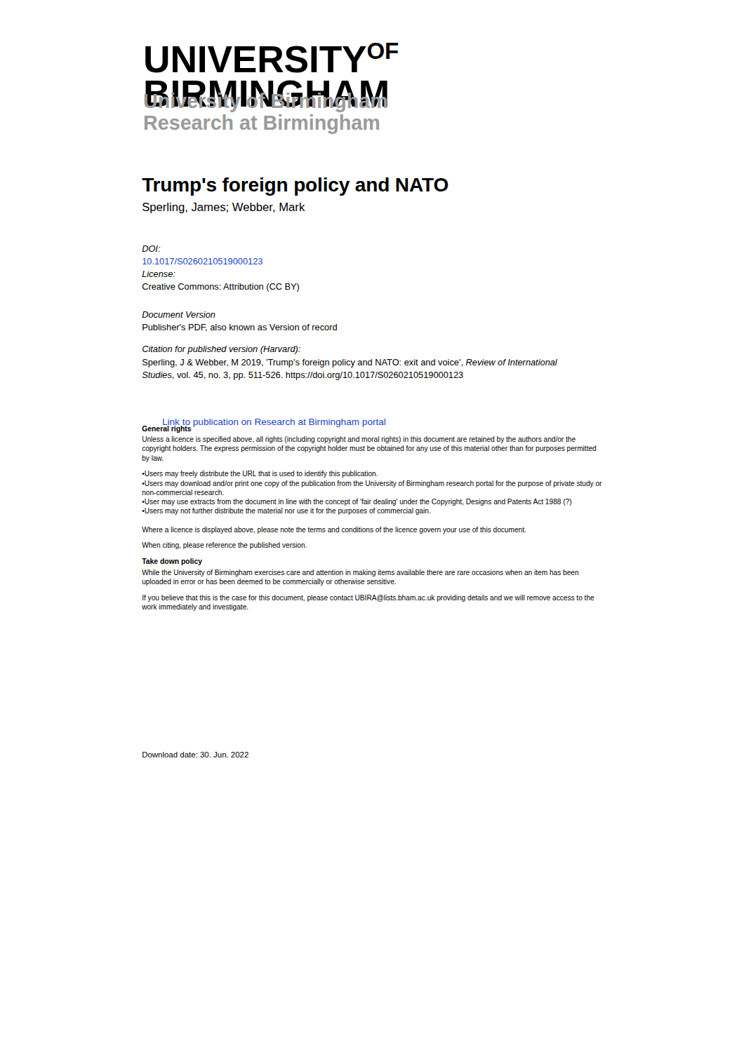UNIVERSITYOF BIRMINGHAM
University of Birmingham
Research at Birmingham
Trump's foreign policy and NATO
Sperling, James; Webber, Mark
DOI:
10.1017/S0260210519000123
License:
Creative Commons: Attribution (CC BY)
Document Version
Publisher's PDF, also known as Version of record
Citation for published version (Harvard):
Sperling, J & Webber, M 2019, 'Trump's foreign policy and NATO: exit and voice', Review of International
Studies, vol. 45, no. 3, pp. 511-526. https://doi.org/10.1017/S0260210519000123
Link to publication on Research at Birmingham portal
General rights
Unless a licence is specified above, all rights (including copyright and moral rights) in this document are retained by the authors and/or the copyright holders. The express permission of the copyright holder must be obtained for any use of this material other than for purposes permitted by law.
•Users may freely distribute the URL that is used to identify this publication.
•Users may download and/or print one copy of the publication from the University of Birmingham research portal for the purpose of private study or non-commercial research.
•User may use extracts from the document in line with the concept of 'fair dealing' under the Copyright, Designs and Patents Act 1988 (?)
•Users may not further distribute the material nor use it for the purposes of commercial gain.
Where a licence is displayed above, please note the terms and conditions of the licence govern your use of this document.
When citing, please reference the published version.
Take down policy
While the University of Birmingham exercises care and attention in making items available there are rare occasions when an item has been uploaded in error or has been deemed to be commercially or otherwise sensitive.
If you believe that this is the case for this document, please contact UBIRA@lists.bham.ac.uk providing details and we will remove access to the work immediately and investigate.
Download date: 30. Jun. 2022